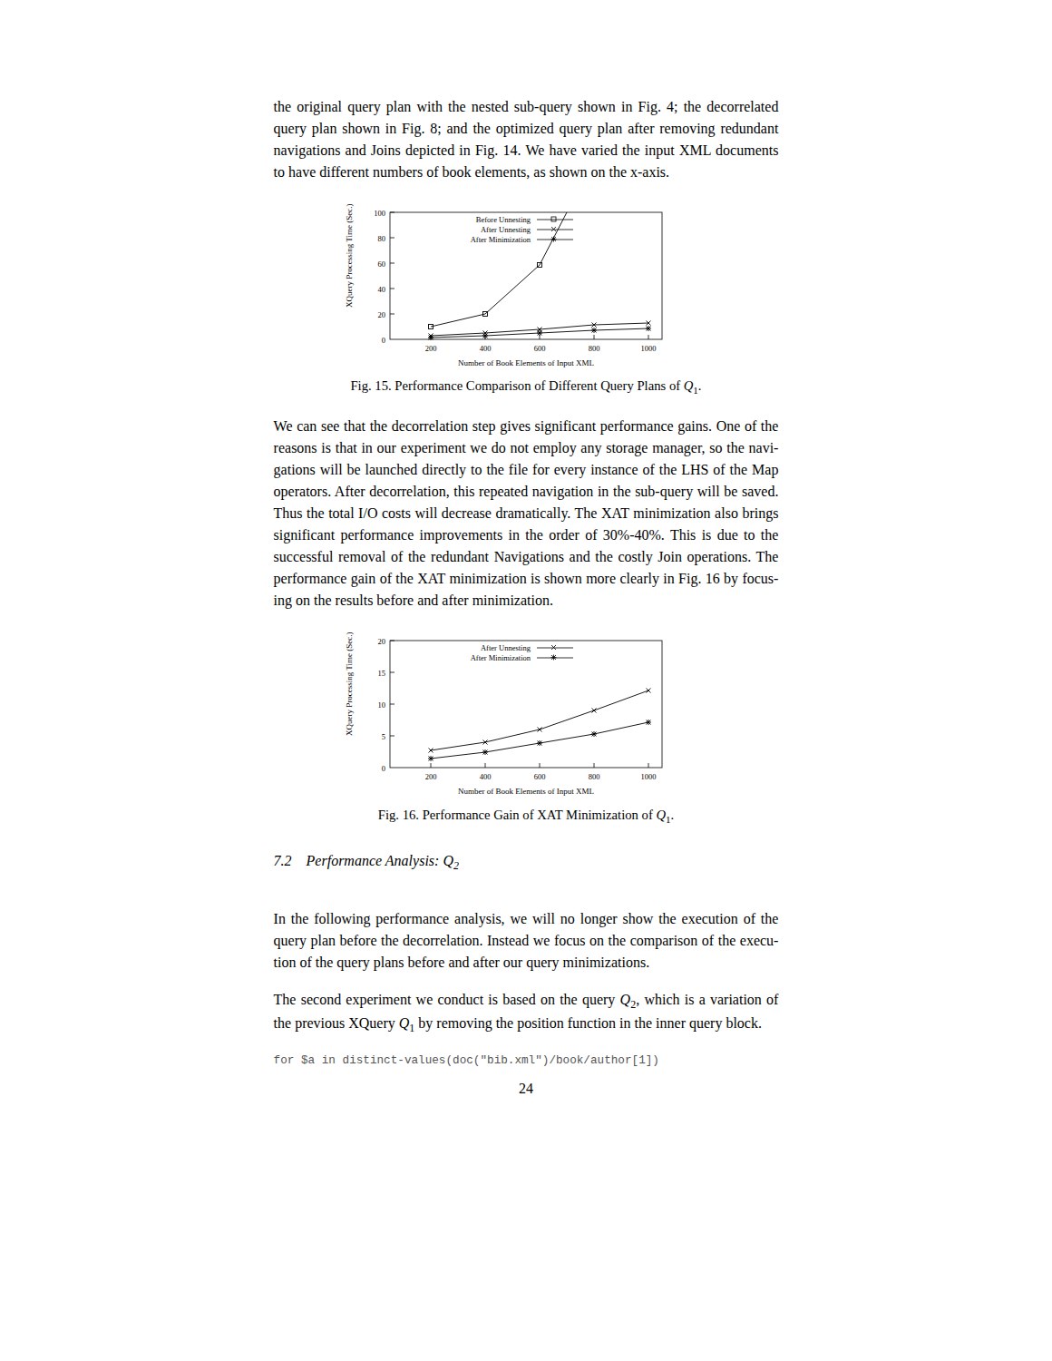the original query plan with the nested sub-query shown in Fig. 4; the decorrelated query plan shown in Fig. 8; and the optimized query plan after removing redundant navigations and Joins depicted in Fig. 14. We have varied the input XML documents to have different numbers of book elements, as shown on the x-axis.
XQuery Processing Time (Sec.) 100 80 60 40 20 0 200 400 600 800 1000 Number of Book Elements of Input XML Before Unnesting After Unnesting After Minimization
Fig. 15. Performance Comparison of Different Query Plans of Q1.
We can see that the decorrelation step gives significant performance gains. One of the reasons is that in our experiment we do not employ any storage manager, so the navigations will be launched directly to the file for every instance of the LHS of the Map operators. After decorrelation, this repeated navigation in the sub-query will be saved. Thus the total I/O costs will decrease dramatically. The XAT minimization also brings significant performance improvements in the order of 30%-40%. This is due to the successful removal of the redundant Navigations and the costly Join operations. The performance gain of the XAT minimization is shown more clearly in Fig. 16 by focusing on the results before and after minimization.
XQuery Processing Time (Sec.) 20 15 10 5 0 200 400 600 800 1000 Number of Book Elements of Input XML After Unnesting After Minimization
Fig. 16. Performance Gain of XAT Minimization of Q1.
7.2 Performance Analysis: Q2
In the following performance analysis, we will no longer show the execution of the query plan before the decorrelation. Instead we focus on the comparison of the execution of the query plans before and after our query minimizations.
The second experiment we conduct is based on the query Q2, which is a variation of the previous XQuery Q1 by removing the position function in the inner query block.
for $a in distinct-values(doc("bib.xml")/book/author[1])
24